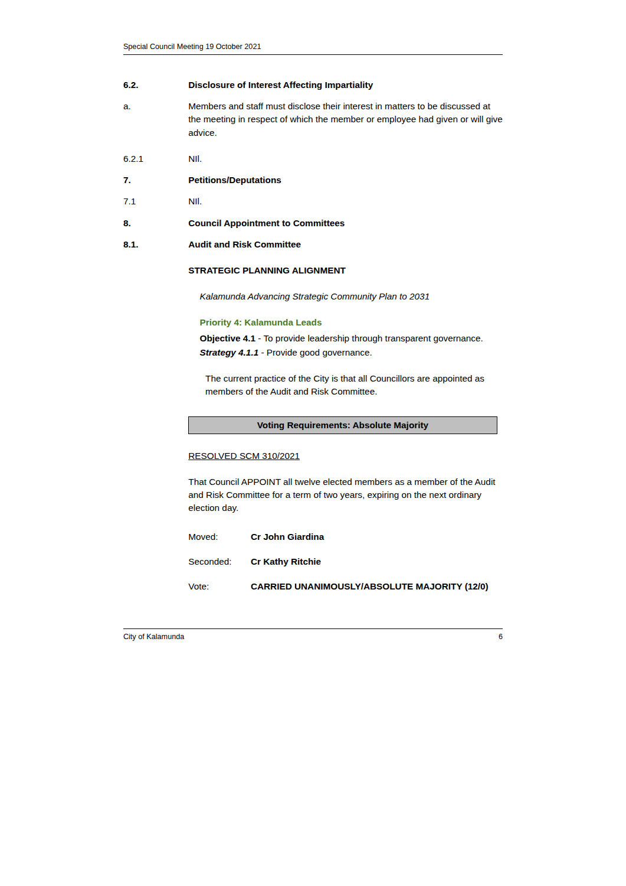Special Council Meeting 19 October 2021
6.2.
Disclosure of Interest Affecting Impartiality
a.
Members and staff must disclose their interest in matters to be discussed at the meeting in respect of which the member or employee had given or will give advice.
6.2.1
NIl.
7.
Petitions/Deputations
7.1
NIl.
8.
Council Appointment to Committees
8.1.
Audit and Risk Committee
STRATEGIC PLANNING ALIGNMENT
Kalamunda Advancing Strategic Community Plan to 2031
Priority 4: Kalamunda Leads
Objective 4.1 - To provide leadership through transparent governance.
Strategy 4.1.1 - Provide good governance.
The current practice of the City is that all Councillors are appointed as members of the Audit and Risk Committee.
Voting Requirements: Absolute Majority
RESOLVED SCM 310/2021
That Council APPOINT all twelve elected members as a member of the Audit and Risk Committee for a term of two years, expiring on the next ordinary election day.
Moved:
Cr John Giardina
Seconded:
Cr Kathy Ritchie
Vote:
CARRIED UNANIMOUSLY/ABSOLUTE MAJORITY (12/0)
City of Kalamunda
6